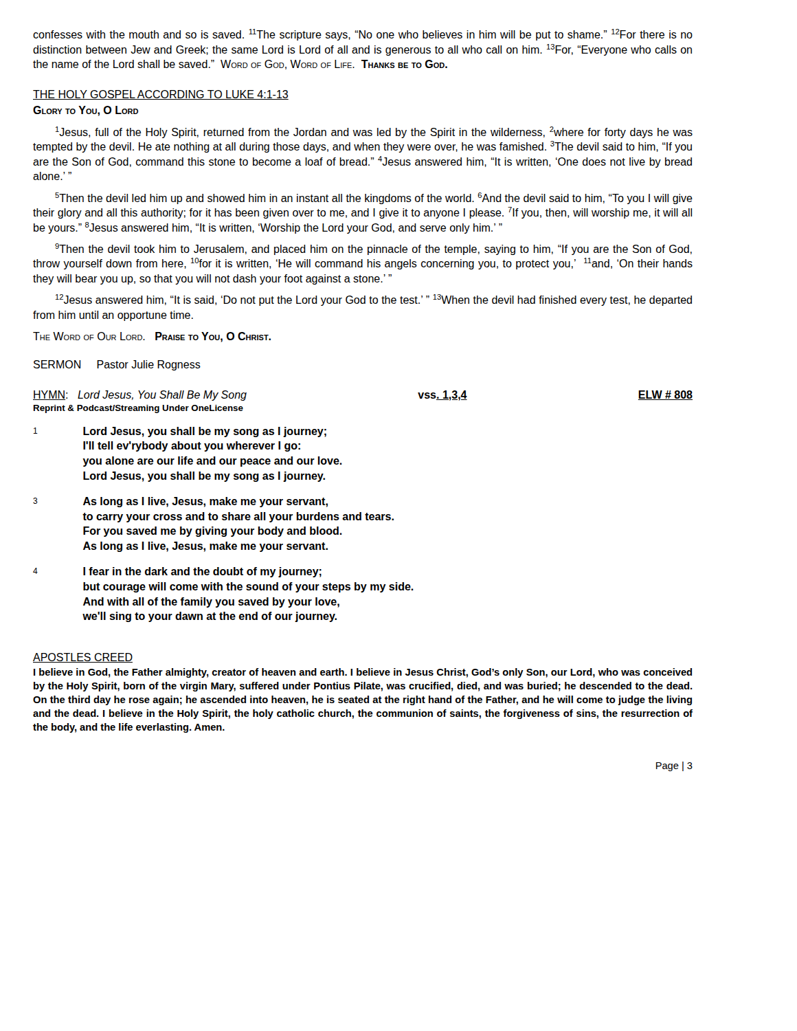confesses with the mouth and so is saved. 11The scripture says, “No one who believes in him will be put to shame.” 12For there is no distinction between Jew and Greek; the same Lord is Lord of all and is generous to all who call on him. 13For, “Everyone who calls on the name of the Lord shall be saved.” Word of God, Word of Life. Thanks be to God.
THE HOLY GOSPEL ACCORDING TO LUKE 4:1-13
Glory to You, O Lord
1Jesus, full of the Holy Spirit, returned from the Jordan and was led by the Spirit in the wilderness, 2where for forty days he was tempted by the devil. He ate nothing at all during those days, and when they were over, he was famished. 3The devil said to him, “If you are the Son of God, command this stone to become a loaf of bread.” 4Jesus answered him, “It is written, ‘One does not live by bread alone.’ ”
5Then the devil led him up and showed him in an instant all the kingdoms of the world. 6And the devil said to him, “To you I will give their glory and all this authority; for it has been given over to me, and I give it to anyone I please. 7If you, then, will worship me, it will all be yours.” 8Jesus answered him, “It is written, ‘Worship the Lord your God, and serve only him.’ ”
9Then the devil took him to Jerusalem, and placed him on the pinnacle of the temple, saying to him, “If you are the Son of God, throw yourself down from here, 10for it is written, ‘He will command his angels concerning you, to protect you,’ 11and, ‘On their hands they will bear you up, so that you will not dash your foot against a stone.’ ”
12Jesus answered him, “It is said, ‘Do not put the Lord your God to the test.’ ” 13When the devil had finished every test, he departed from him until an opportune time.
The Word of Our Lord. Praise to You, O Christ.
SERMON Pastor Julie Rogness
HYMN: Lord Jesus, You Shall Be My Song vss. 1,3,4 ELW # 808
Reprint & Podcast/Streaming Under OneLicense
| 1 | Lord Jesus, you shall be my song as I journey; I'll tell ev'rybody about you wherever I go: you alone are our life and our peace and our love. Lord Jesus, you shall be my song as I journey. |
| 3 | As long as I live, Jesus, make me your servant, to carry your cross and to share all your burdens and tears. For you saved me by giving your body and blood. As long as I live, Jesus, make me your servant. |
| 4 | I fear in the dark and the doubt of my journey; but courage will come with the sound of your steps by my side. And with all of the family you saved by your love, we'll sing to your dawn at the end of our journey. |
APOSTLES CREED
I believe in God, the Father almighty, creator of heaven and earth. I believe in Jesus Christ, God’s only Son, our Lord, who was conceived by the Holy Spirit, born of the virgin Mary, suffered under Pontius Pilate, was crucified, died, and was buried; he descended to the dead. On the third day he rose again; he ascended into heaven, he is seated at the right hand of the Father, and he will come to judge the living and the dead. I believe in the Holy Spirit, the holy catholic church, the communion of saints, the forgiveness of sins, the resurrection of the body, and the life everlasting. Amen.
Page | 3